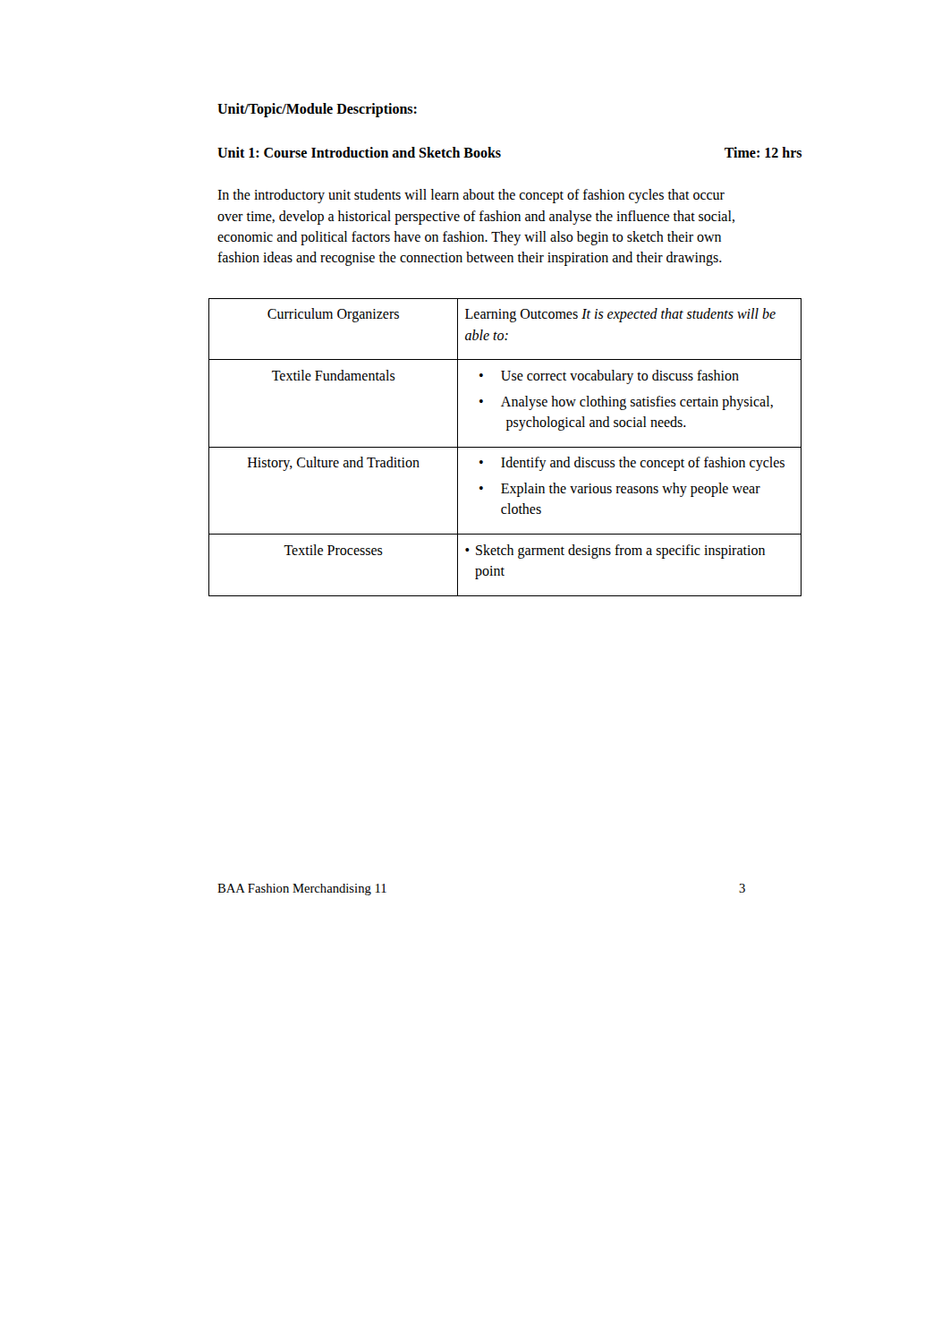Unit/Topic/Module Descriptions:
Unit 1: Course Introduction and Sketch Books Time: 12 hrs
In the introductory unit students will learn about the concept of fashion cycles that occur over time, develop a historical perspective of fashion and analyse the influence that social, economic and political factors have on fashion. They will also begin to sketch their own fashion ideas and recognise the connection between their inspiration and their drawings.
| Curriculum Organizers | Learning Outcomes It is expected that students will be able to: |
| Textile Fundamentals | Use correct vocabulary to discuss fashion Analyse how clothing satisfies certain physical, psychological and social needs. |
| History, Culture and Tradition | Identify and discuss the concept of fashion cycles Explain the various reasons why people wear clothes |
| Textile Processes | Sketch garment designs from a specific inspiration point |
BAA Fashion Merchandising 11 3